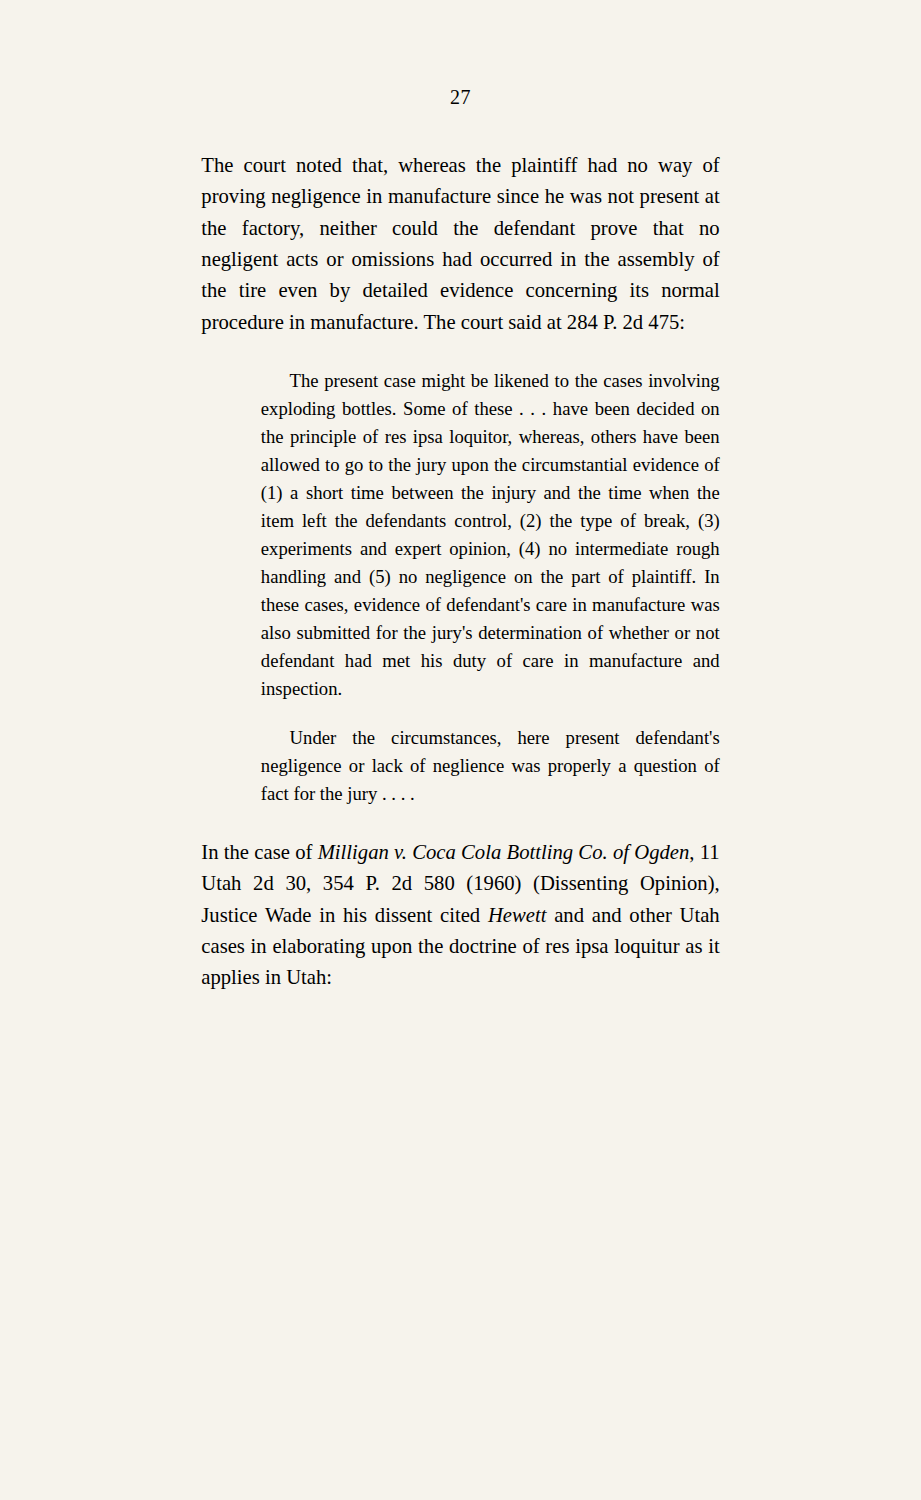27
The court noted that, whereas the plaintiff had no way of proving negligence in manufacture since he was not present at the factory, neither could the defendant prove that no negligent acts or omissions had occurred in the assembly of the tire even by detailed evidence concerning its normal procedure in manufacture. The court said at 284 P. 2d 475:
The present case might be likened to the cases involving exploding bottles. Some of these . . . have been decided on the principle of res ipsa loquitor, whereas, others have been allowed to go to the jury upon the circumstantial evidence of (1) a short time between the injury and the time when the item left the defendants control, (2) the type of break, (3) experiments and expert opinion, (4) no intermediate rough handling and (5) no negligence on the part of plaintiff. In these cases, evidence of defendant's care in manufacture was also submitted for the jury's determination of whether or not defendant had met his duty of care in manufacture and inspection.
Under the circumstances, here present defendant's negligence or lack of neglience was properly a question of fact for the jury . . . .
In the case of Milligan v. Coca Cola Bottling Co. of Ogden, 11 Utah 2d 30, 354 P. 2d 580 (1960) (Dissenting Opinion), Justice Wade in his dissent cited Hewett and and other Utah cases in elaborating upon the doctrine of res ipsa loquitur as it applies in Utah: